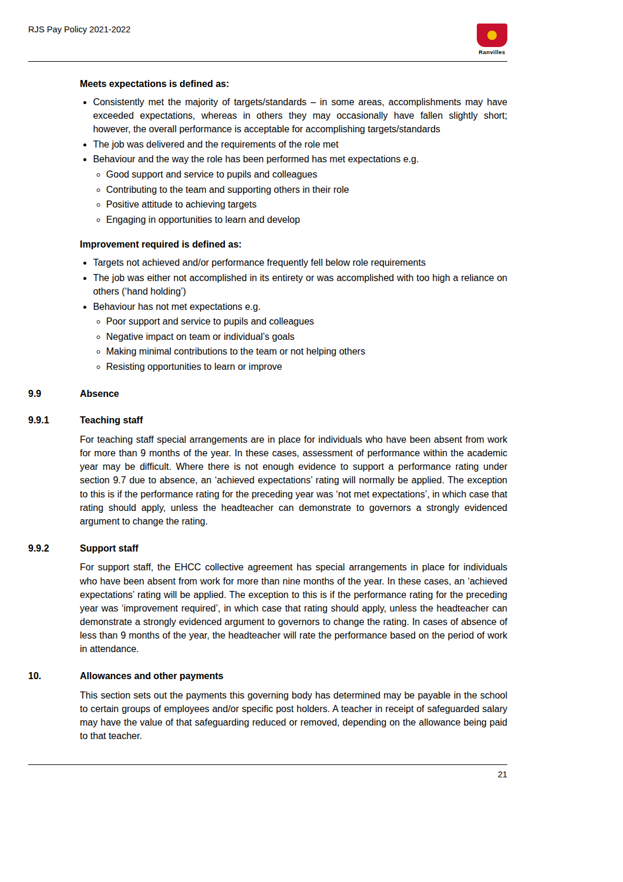RJS Pay Policy 2021-2022
Ranvilles
Meets expectations is defined as:
Consistently met the majority of targets/standards – in some areas, accomplishments may have exceeded expectations, whereas in others they may occasionally have fallen slightly short; however, the overall performance is acceptable for accomplishing targets/standards
The job was delivered and the requirements of the role met
Behaviour and the way the role has been performed has met expectations e.g.
Good support and service to pupils and colleagues
Contributing to the team and supporting others in their role
Positive attitude to achieving targets
Engaging in opportunities to learn and develop
Improvement required is defined as:
Targets not achieved and/or performance frequently fell below role requirements
The job was either not accomplished in its entirety or was accomplished with too high a reliance on others (‘hand holding’)
Behaviour has not met expectations e.g.
Poor support and service to pupils and colleagues
Negative impact on team or individual’s goals
Making minimal contributions to the team or not helping others
Resisting opportunities to learn or improve
9.9
Absence
9.9.1
Teaching staff
For teaching staff special arrangements are in place for individuals who have been absent from work for more than 9 months of the year. In these cases, assessment of performance within the academic year may be difficult. Where there is not enough evidence to support a performance rating under section 9.7 due to absence, an ‘achieved expectations’ rating will normally be applied. The exception to this is if the performance rating for the preceding year was ‘not met expectations’, in which case that rating should apply, unless the headteacher can demonstrate to governors a strongly evidenced argument to change the rating.
9.9.2
Support staff
For support staff, the EHCC collective agreement has special arrangements in place for individuals who have been absent from work for more than nine months of the year. In these cases, an ‘achieved expectations’ rating will be applied. The exception to this is if the performance rating for the preceding year was ‘improvement required’, in which case that rating should apply, unless the headteacher can demonstrate a strongly evidenced argument to governors to change the rating. In cases of absence of less than 9 months of the year, the headteacher will rate the performance based on the period of work in attendance.
10.
Allowances and other payments
This section sets out the payments this governing body has determined may be payable in the school to certain groups of employees and/or specific post holders. A teacher in receipt of safeguarded salary may have the value of that safeguarding reduced or removed, depending on the allowance being paid to that teacher.
21